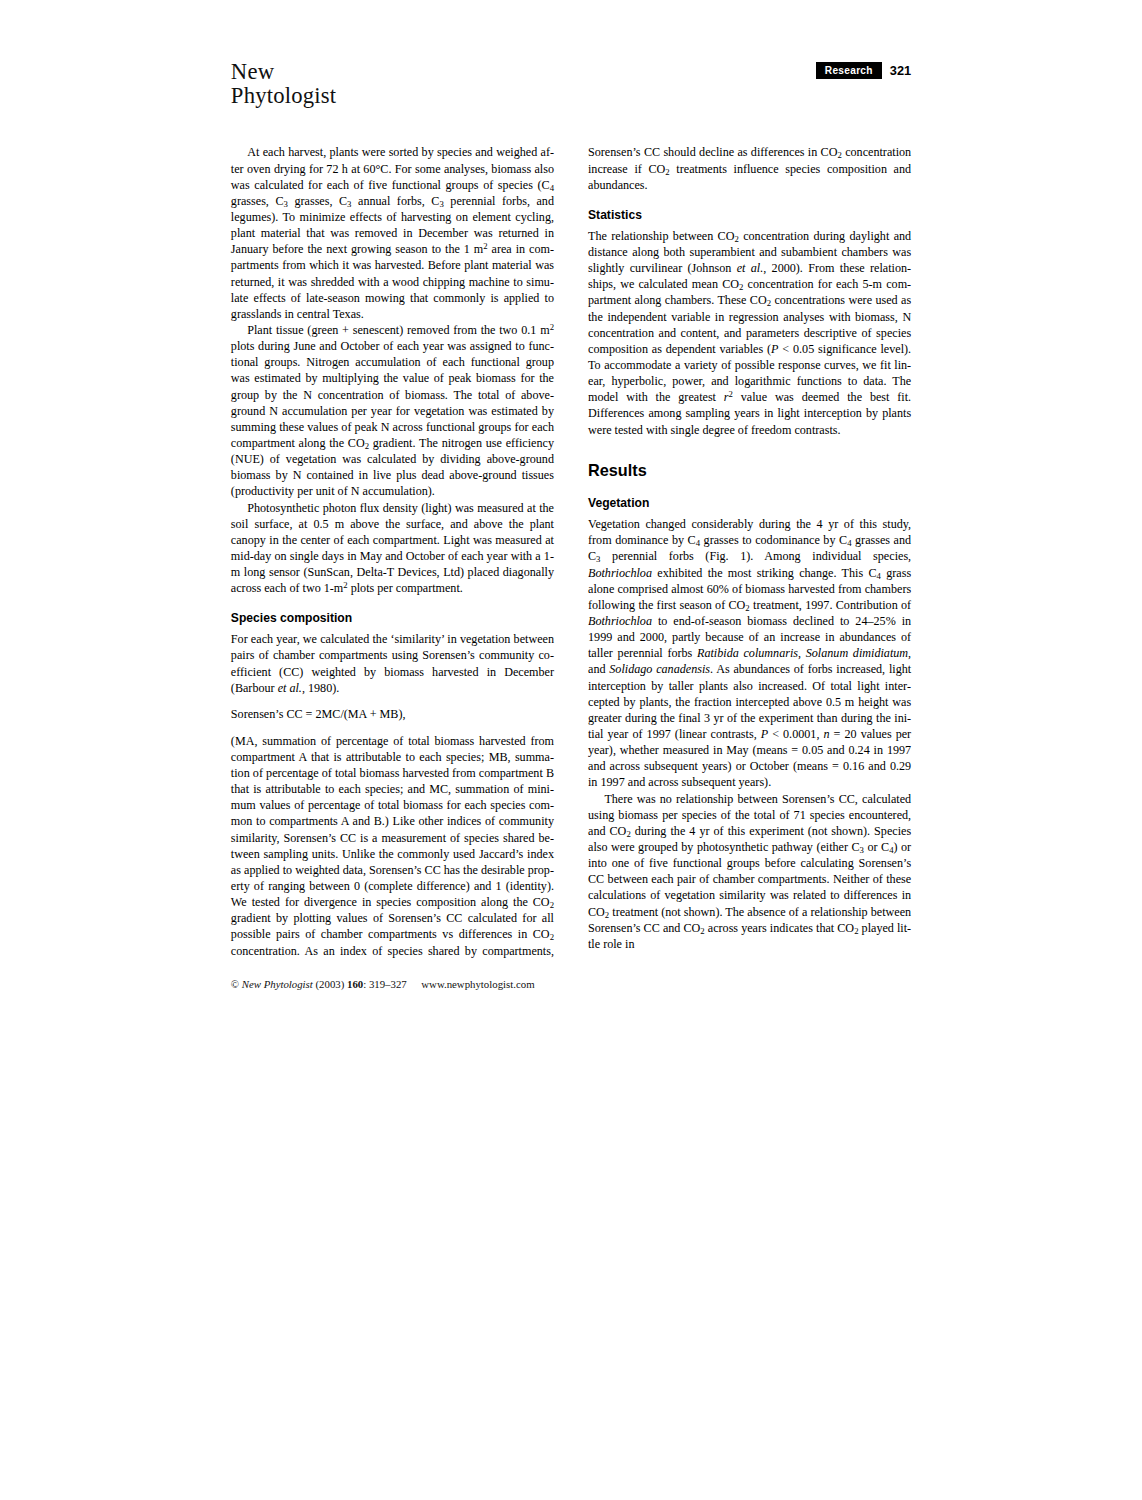NewPhytologist
Research
321
At each harvest, plants were sorted by species and weighed after oven drying for 72 h at 60°C. For some analyses, biomass also was calculated for each of five functional groups of species (C4 grasses, C3 grasses, C3 annual forbs, C3 perennial forbs, and legumes). To minimize effects of harvesting on element cycling, plant material that was removed in December was returned in January before the next growing season to the 1 m2 area in compartments from which it was harvested. Before plant material was returned, it was shredded with a wood chipping machine to simulate effects of late-season mowing that commonly is applied to grasslands in central Texas.
Plant tissue (green + senescent) removed from the two 0.1 m2 plots during June and October of each year was assigned to functional groups. Nitrogen accumulation of each functional group was estimated by multiplying the value of peak biomass for the group by the N concentration of biomass. The total of above-ground N accumulation per year for vegetation was estimated by summing these values of peak N across functional groups for each compartment along the CO2 gradient. The nitrogen use efficiency (NUE) of vegetation was calculated by dividing above-ground biomass by N contained in live plus dead above-ground tissues (productivity per unit of N accumulation).
Photosynthetic photon flux density (light) was measured at the soil surface, at 0.5 m above the surface, and above the plant canopy in the center of each compartment. Light was measured at mid-day on single days in May and October of each year with a 1-m long sensor (SunScan, Delta-T Devices, Ltd) placed diagonally across each of two 1-m2 plots per compartment.
Species composition
For each year, we calculated the ‘similarity’ in vegetation between pairs of chamber compartments using Sorensen’s community coefficient (CC) weighted by biomass harvested in December (Barbour et al., 1980).
Sorensen’s CC = 2MC/(MA + MB),
(MA, summation of percentage of total biomass harvested from compartment A that is attributable to each species; MB, summation of percentage of total biomass harvested from compartment B that is attributable to each species; and MC, summation of minimum values of percentage of total biomass for each species common to compartments A and B.) Like other indices of community similarity, Sorensen’s CC is a measurement of species shared between sampling units. Unlike the commonly used Jaccard’s index as applied to weighted data, Sorensen’s CC has the desirable property of ranging between 0 (complete difference) and 1 (identity). We tested for divergence in species composition along the CO2 gradient by plotting values of Sorensen’s CC calculated for all possible pairs of chamber compartments vs differences in CO2 concentration. As an index of species shared by compartments, Sorensen’s CC should decline as differences in CO2 concentration increase if CO2 treatments influence species composition and abundances.
Statistics
The relationship between CO2 concentration during daylight and distance along both superambient and subambient chambers was slightly curvilinear (Johnson et al., 2000). From these relationships, we calculated mean CO2 concentration for each 5-m compartment along chambers. These CO2 concentrations were used as the independent variable in regression analyses with biomass, N concentration and content, and parameters descriptive of species composition as dependent variables (P < 0.05 significance level). To accommodate a variety of possible response curves, we fit linear, hyperbolic, power, and logarithmic functions to data. The model with the greatest r2 value was deemed the best fit. Differences among sampling years in light interception by plants were tested with single degree of freedom contrasts.
Results
Vegetation
Vegetation changed considerably during the 4 yr of this study, from dominance by C4 grasses to codominance by C4 grasses and C3 perennial forbs (Fig. 1). Among individual species, Bothriochloa exhibited the most striking change. This C4 grass alone comprised almost 60% of biomass harvested from chambers following the first season of CO2 treatment, 1997. Contribution of Bothriochloa to end-of-season biomass declined to 24–25% in 1999 and 2000, partly because of an increase in abundances of taller perennial forbs Ratibida columnaris, Solanum dimidiatum, and Solidago canadensis. As abundances of forbs increased, light interception by taller plants also increased. Of total light intercepted by plants, the fraction intercepted above 0.5 m height was greater during the final 3 yr of the experiment than during the initial year of 1997 (linear contrasts, P < 0.0001, n = 20 values per year), whether measured in May (means = 0.05 and 0.24 in 1997 and across subsequent years) or October (means = 0.16 and 0.29 in 1997 and across subsequent years).
There was no relationship between Sorensen’s CC, calculated using biomass per species of the total of 71 species encountered, and CO2 during the 4 yr of this experiment (not shown). Species also were grouped by photosynthetic pathway (either C3 or C4) or into one of five functional groups before calculating Sorensen’s CC between each pair of chamber compartments. Neither of these calculations of vegetation similarity was related to differences in CO2 treatment (not shown). The absence of a relationship between Sorensen’s CC and CO2 across years indicates that CO2 played little role in
© New Phytologist (2003) 160: 319–327 www.newphytologist.com